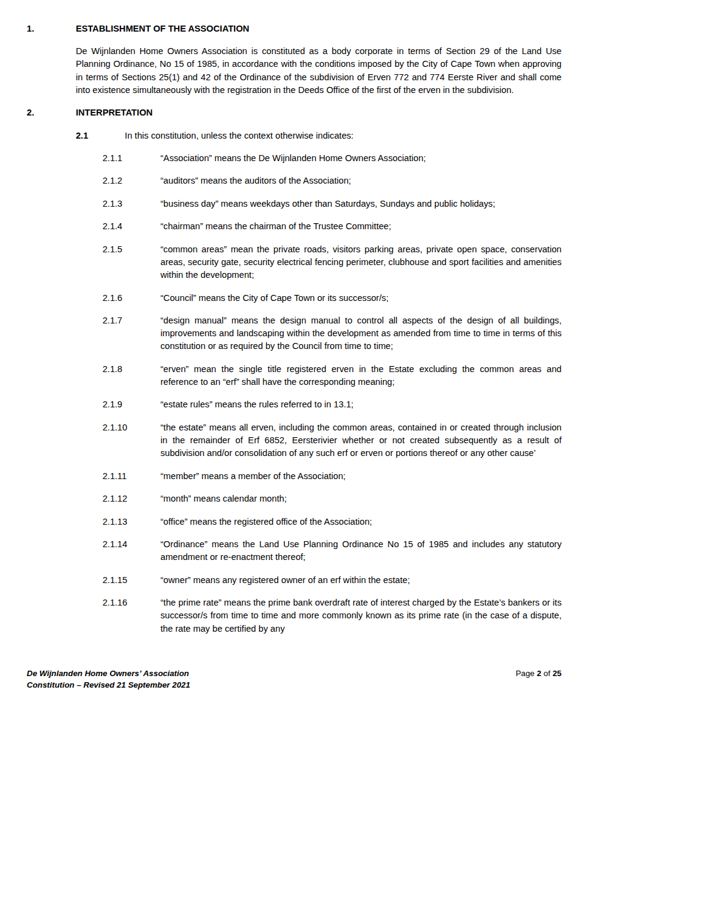1.
Establishment of the Association
De Wijnlanden Home Owners Association is constituted as a body corporate in terms of Section 29 of the Land Use Planning Ordinance, No 15 of 1985, in accordance with the conditions imposed by the City of Cape Town when approving in terms of Sections 25(1) and 42 of the Ordinance of the subdivision of Erven 772 and 774 Eerste River and shall come into existence simultaneously with the registration in the Deeds Office of the first of the erven in the subdivision.
2.
Interpretation
2.1
In this constitution, unless the context otherwise indicates:
2.1.1
“Association” means the De Wijnlanden Home Owners Association;
2.1.2
“auditors” means the auditors of the Association;
2.1.3
“business day” means weekdays other than Saturdays, Sundays and public holidays;
2.1.4
“chairman” means the chairman of the Trustee Committee;
2.1.5
“common areas” mean the private roads, visitors parking areas, private open space, conservation areas, security gate, security electrical fencing perimeter, clubhouse and sport facilities and amenities within the development;
2.1.6
“Council” means the City of Cape Town or its successor/s;
2.1.7
“design manual” means the design manual to control all aspects of the design of all buildings, improvements and landscaping within the development as amended from time to time in terms of this constitution or as required by the Council from time to time;
2.1.8
“erven” mean the single title registered erven in the Estate excluding the common areas and reference to an “erf” shall have the corresponding meaning;
2.1.9
“estate rules” means the rules referred to in 13.1;
2.1.10
“the estate” means all erven, including the common areas, contained in or created through inclusion in the remainder of Erf 6852, Eersterivier whether or not created subsequently as a result of subdivision and/or consolidation of any such erf or erven or portions thereof or any other cause’
2.1.11
“member” means a member of the Association;
2.1.12
“month” means calendar month;
2.1.13
“office” means the registered office of the Association;
2.1.14
“Ordinance” means the Land Use Planning Ordinance No 15 of 1985 and includes any statutory amendment or re-enactment thereof;
2.1.15
“owner” means any registered owner of an erf within the estate;
2.1.16
“the prime rate” means the prime bank overdraft rate of interest charged by the Estate’s bankers or its successor/s from time to time and more commonly known as its prime rate (in the case of a dispute, the rate may be certified by any
De Wijnlanden Home Owners’ Association
Constitution – Revised 21 September 2021
Page 2 of 25